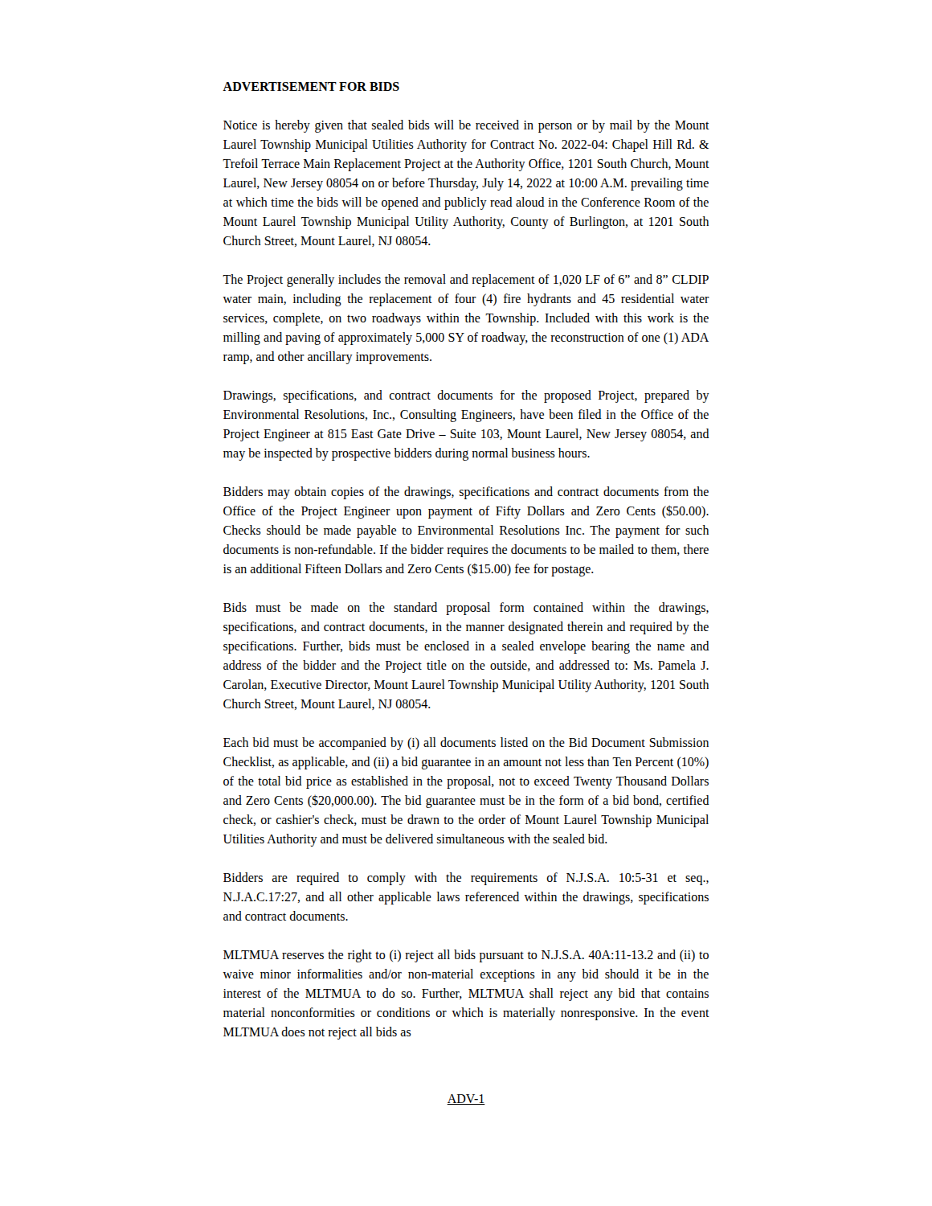ADVERTISEMENT FOR BIDS
Notice is hereby given that sealed bids will be received in person or by mail by the Mount Laurel Township Municipal Utilities Authority for Contract No. 2022-04: Chapel Hill Rd. & Trefoil Terrace Main Replacement Project at the Authority Office, 1201 South Church, Mount Laurel, New Jersey 08054 on or before Thursday, July 14, 2022 at 10:00 A.M. prevailing time at which time the bids will be opened and publicly read aloud in the Conference Room of the Mount Laurel Township Municipal Utility Authority, County of Burlington, at 1201 South Church Street, Mount Laurel, NJ 08054.
The Project generally includes the removal and replacement of 1,020 LF of 6” and 8” CLDIP water main, including the replacement of four (4) fire hydrants and 45 residential water services, complete, on two roadways within the Township. Included with this work is the milling and paving of approximately 5,000 SY of roadway, the reconstruction of one (1) ADA ramp, and other ancillary improvements.
Drawings, specifications, and contract documents for the proposed Project, prepared by Environmental Resolutions, Inc., Consulting Engineers, have been filed in the Office of the Project Engineer at 815 East Gate Drive – Suite 103, Mount Laurel, New Jersey 08054, and may be inspected by prospective bidders during normal business hours.
Bidders may obtain copies of the drawings, specifications and contract documents from the Office of the Project Engineer upon payment of Fifty Dollars and Zero Cents ($50.00). Checks should be made payable to Environmental Resolutions Inc. The payment for such documents is non-refundable. If the bidder requires the documents to be mailed to them, there is an additional Fifteen Dollars and Zero Cents ($15.00) fee for postage.
Bids must be made on the standard proposal form contained within the drawings, specifications, and contract documents, in the manner designated therein and required by the specifications. Further, bids must be enclosed in a sealed envelope bearing the name and address of the bidder and the Project title on the outside, and addressed to: Ms. Pamela J. Carolan, Executive Director, Mount Laurel Township Municipal Utility Authority, 1201 South Church Street, Mount Laurel, NJ 08054.
Each bid must be accompanied by (i) all documents listed on the Bid Document Submission Checklist, as applicable, and (ii) a bid guarantee in an amount not less than Ten Percent (10%) of the total bid price as established in the proposal, not to exceed Twenty Thousand Dollars and Zero Cents ($20,000.00). The bid guarantee must be in the form of a bid bond, certified check, or cashier's check, must be drawn to the order of Mount Laurel Township Municipal Utilities Authority and must be delivered simultaneous with the sealed bid.
Bidders are required to comply with the requirements of N.J.S.A. 10:5-31 et seq., N.J.A.C.17:27, and all other applicable laws referenced within the drawings, specifications and contract documents.
MLTMUA reserves the right to (i) reject all bids pursuant to N.J.S.A. 40A:11-13.2 and (ii) to waive minor informalities and/or non-material exceptions in any bid should it be in the interest of the MLTMUA to do so. Further, MLTMUA shall reject any bid that contains material nonconformities or conditions or which is materially nonresponsive. In the event MLTMUA does not reject all bids as
ADV-1